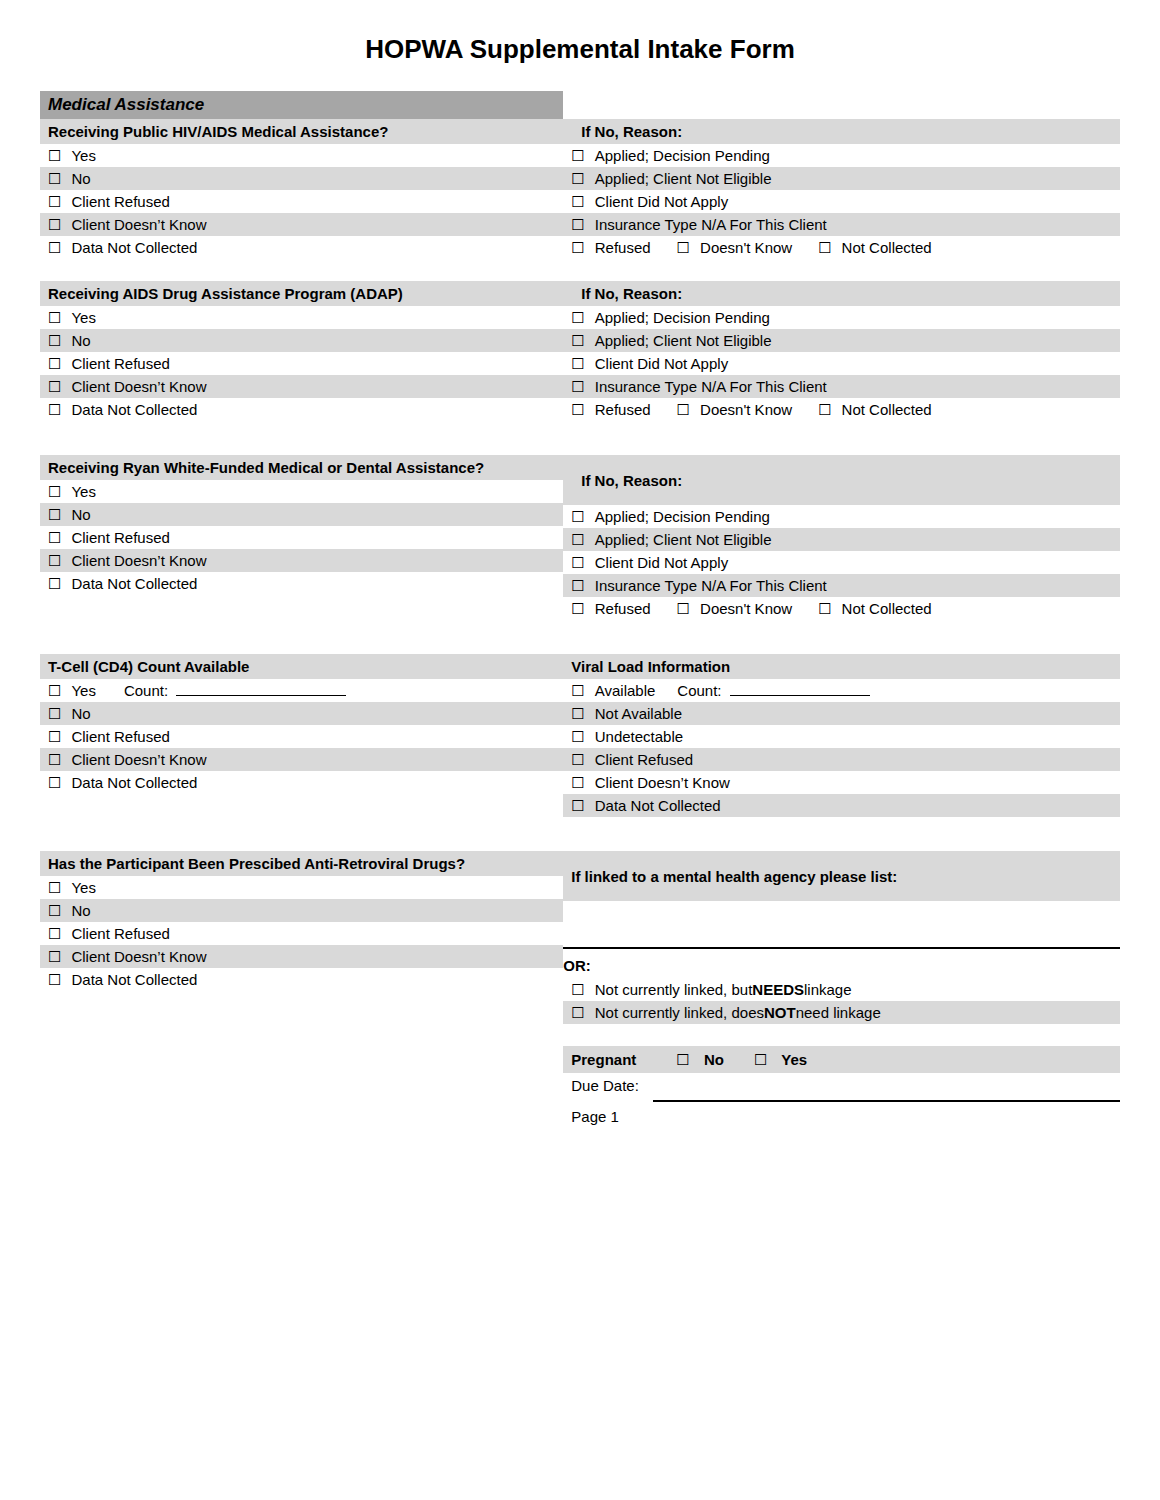HOPWA Supplemental Intake Form
| Medical Assistance | |
| Receiving Public HIV/AIDS Medical Assistance? ☐ Yes ☐ No ☐ Client Refused ☐ Client Doesn’t Know ☐ Data Not Collected | If No, Reason: ☐ Applied; Decision Pending ☐ Applied; Client Not Eligible ☐ Client Did Not Apply ☐ Insurance Type N/A For This Client ☐ Refused ☐ Doesn't Know ☐ Not Collected |
| Receiving AIDS Drug Assistance Program (ADAP) ☐ Yes ☐ No ☐ Client Refused ☐ Client Doesn’t Know ☐ Data Not Collected | If No, Reason: ☐ Applied; Decision Pending ☐ Applied; Client Not Eligible ☐ Client Did Not Apply ☐ Insurance Type N/A For This Client ☐ Refused ☐ Doesn't Know ☐ Not Collected |
| Receiving Ryan White-Funded Medical or Dental Assistance? ☐ Yes ☐ No ☐ Client Refused ☐ Client Doesn’t Know ☐ Data Not Collected | If No, Reason: ☐ Applied; Decision Pending ☐ Applied; Client Not Eligible ☐ Client Did Not Apply ☐ Insurance Type N/A For This Client ☐ Refused ☐ Doesn't Know ☐ Not Collected |
| T-Cell (CD4) Count Available ☐ Yes Count: ☐ No ☐ Client Refused ☐ Client Doesn’t Know ☐ Data Not Collected | Viral Load Information ☐ Available Count: ☐ Not Available ☐ Undetectable ☐ Client Refused ☐ Client Doesn’t Know ☐ Data Not Collected |
| Has the Participant Been Prescibed Anti-Retroviral Drugs? ☐ Yes ☐ No ☐ Client Refused ☐ Client Doesn’t Know ☐ Data Not Collected | If linked to a mental health agency please list: OR: ☐ Not currently linked, but NEEDS linkage ☐ Not currently linked, does NOT need linkage Pregnant ☐ No ☐ Yes Due Date: Page 1 |